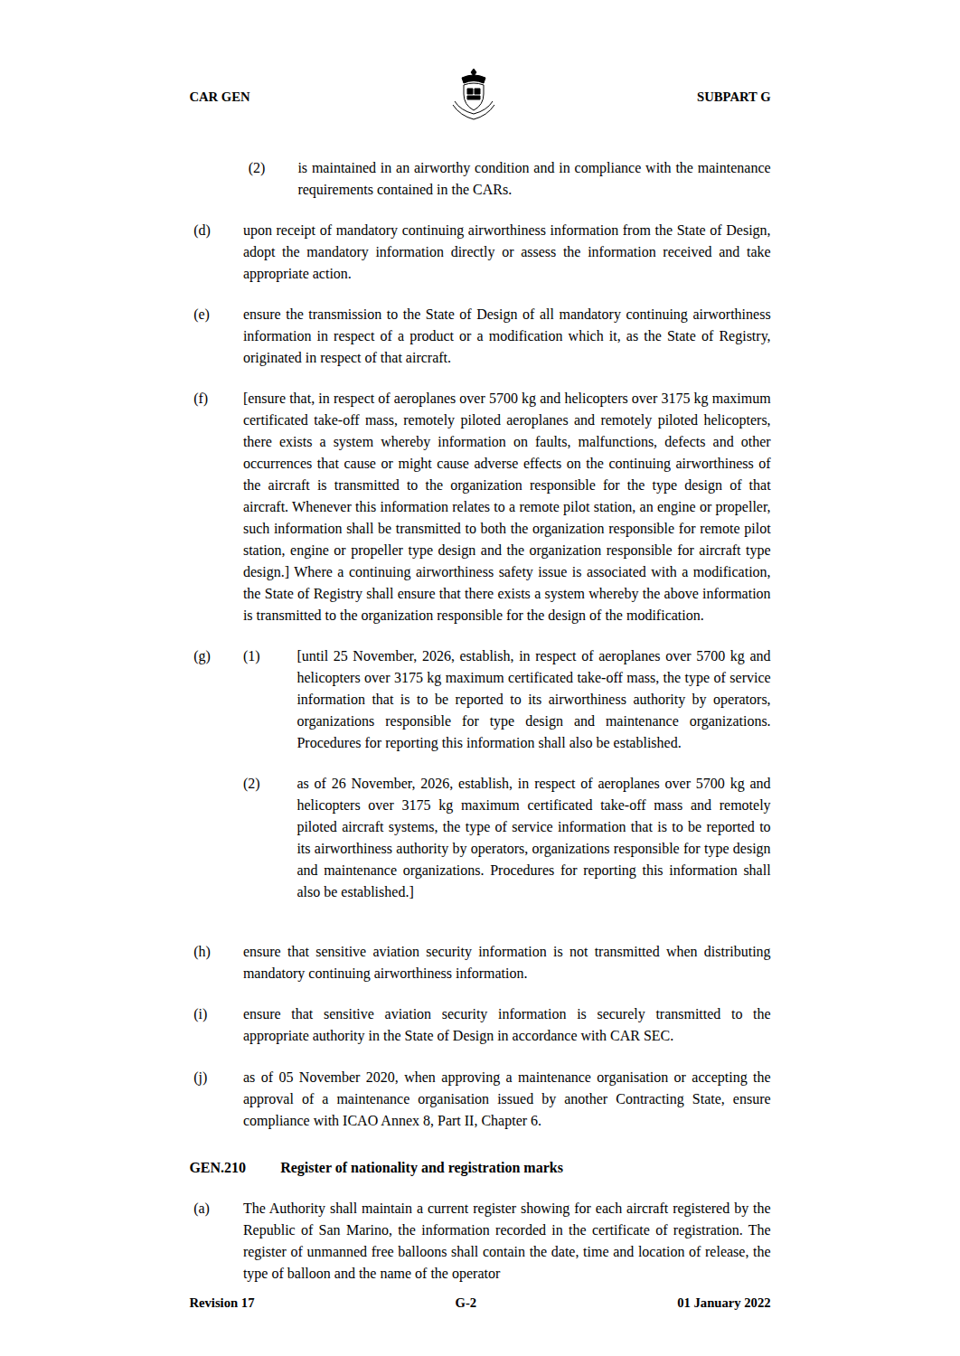CAR GEN
SUBPART G
(2)
is maintained in an airworthy condition and in compliance with the maintenance requirements contained in the CARs.
(d)
upon receipt of mandatory continuing airworthiness information from the State of Design, adopt the mandatory information directly or assess the information received and take appropriate action.
(e)
ensure the transmission to the State of Design of all mandatory continuing airworthiness information in respect of a product or a modification which it, as the State of Registry, originated in respect of that aircraft.
(f)
[ensure that, in respect of aeroplanes over 5700 kg and helicopters over 3175 kg maximum certificated take-off mass, remotely piloted aeroplanes and remotely piloted helicopters, there exists a system whereby information on faults, malfunctions, defects and other occurrences that cause or might cause adverse effects on the continuing airworthiness of the aircraft is transmitted to the organization responsible for the type design of that aircraft. Whenever this information relates to a remote pilot station, an engine or propeller, such information shall be transmitted to both the organization responsible for remote pilot station, engine or propeller type design and the organization responsible for aircraft type design.] Where a continuing airworthiness safety issue is associated with a modification, the State of Registry shall ensure that there exists a system whereby the above information is transmitted to the organization responsible for the design of the modification.
(g)
(1)
[until 25 November, 2026, establish, in respect of aeroplanes over 5700 kg and helicopters over 3175 kg maximum certificated take-off mass, the type of service information that is to be reported to its airworthiness authority by operators, organizations responsible for type design and maintenance organizations. Procedures for reporting this information shall also be established.
(2)
as of 26 November, 2026, establish, in respect of aeroplanes over 5700 kg and helicopters over 3175 kg maximum certificated take-off mass and remotely piloted aircraft systems, the type of service information that is to be reported to its airworthiness authority by operators, organizations responsible for type design and maintenance organizations. Procedures for reporting this information shall also be established.]
(h)
ensure that sensitive aviation security information is not transmitted when distributing mandatory continuing airworthiness information.
(i)
ensure that sensitive aviation security information is securely transmitted to the appropriate authority in the State of Design in accordance with CAR SEC.
(j)
as of 05 November 2020, when approving a maintenance organisation or accepting the approval of a maintenance organisation issued by another Contracting State, ensure compliance with ICAO Annex 8, Part II, Chapter 6.
GEN.210 Register of nationality and registration marks
(a)
The Authority shall maintain a current register showing for each aircraft registered by the Republic of San Marino, the information recorded in the certificate of registration. The register of unmanned free balloons shall contain the date, time and location of release, the type of balloon and the name of the operator
Revision 17
G-2
01 January 2022